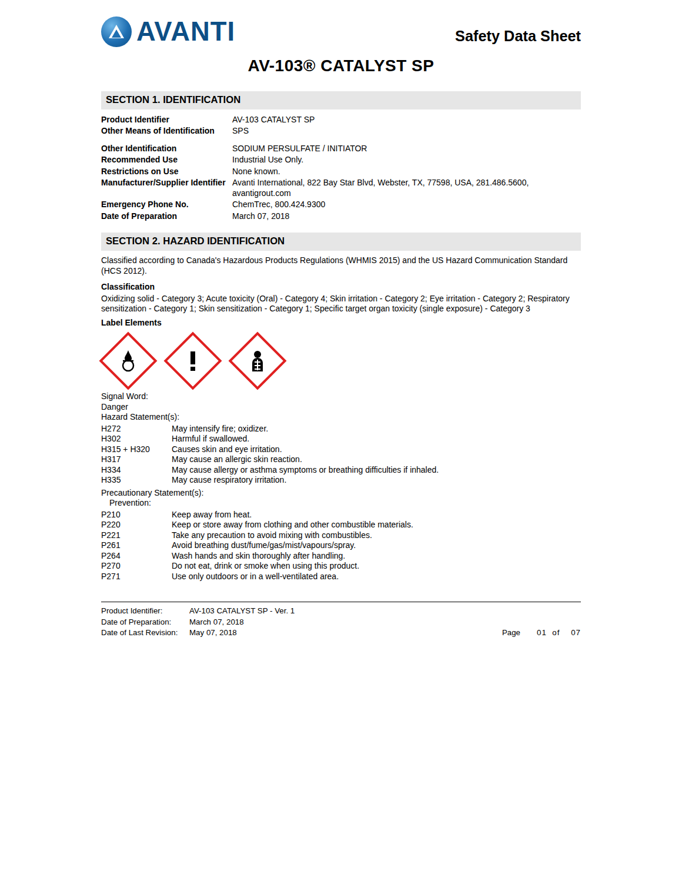AVANTI
Safety Data Sheet
AV-103® CATALYST SP
SECTION 1. IDENTIFICATION
| Product Identifier | AV-103 CATALYST SP |
| Other Means of Identification | SPS |
| Other Identification | SODIUM PERSULFATE / INITIATOR |
| Recommended Use | Industrial Use Only. |
| Restrictions on Use | None known. |
| Manufacturer/Supplier Identifier | Avanti International, 822 Bay Star Blvd, Webster, TX, 77598, USA, 281.486.5600, avantigrout.com |
| Emergency Phone No. | ChemTrec, 800.424.9300 |
| Date of Preparation | March 07, 2018 |
SECTION 2. HAZARD IDENTIFICATION
Classified according to Canada's Hazardous Products Regulations (WHMIS 2015) and the US Hazard Communication Standard (HCS 2012).
Classification
Oxidizing solid - Category 3; Acute toxicity (Oral) - Category 4; Skin irritation - Category 2; Eye irritation - Category 2; Respiratory sensitization - Category 1; Skin sensitization - Category 1; Specific target organ toxicity (single exposure) - Category 3
Label Elements
Signal Word:
Danger
Hazard Statement(s):
H272
May intensify fire; oxidizer.
H302
Harmful if swallowed.
H315 + H320
Causes skin and eye irritation.
H317
May cause an allergic skin reaction.
H334
May cause allergy or asthma symptoms or breathing difficulties if inhaled.
H335
May cause respiratory irritation.
Precautionary Statement(s):
Prevention:
P210
Keep away from heat.
P220
Keep or store away from clothing and other combustible materials.
P221
Take any precaution to avoid mixing with combustibles.
P261
Avoid breathing dust/fume/gas/mist/vapours/spray.
P264
Wash hands and skin thoroughly after handling.
P270
Do not eat, drink or smoke when using this product.
P271
Use only outdoors or in a well-ventilated area.
| Product Identifier: | AV-103 CATALYST SP - Ver. 1 | |
| Date of Preparation: | March 07, 2018 | |
| Date of Last Revision: | May 07, 2018 | Page 01 of 07 |